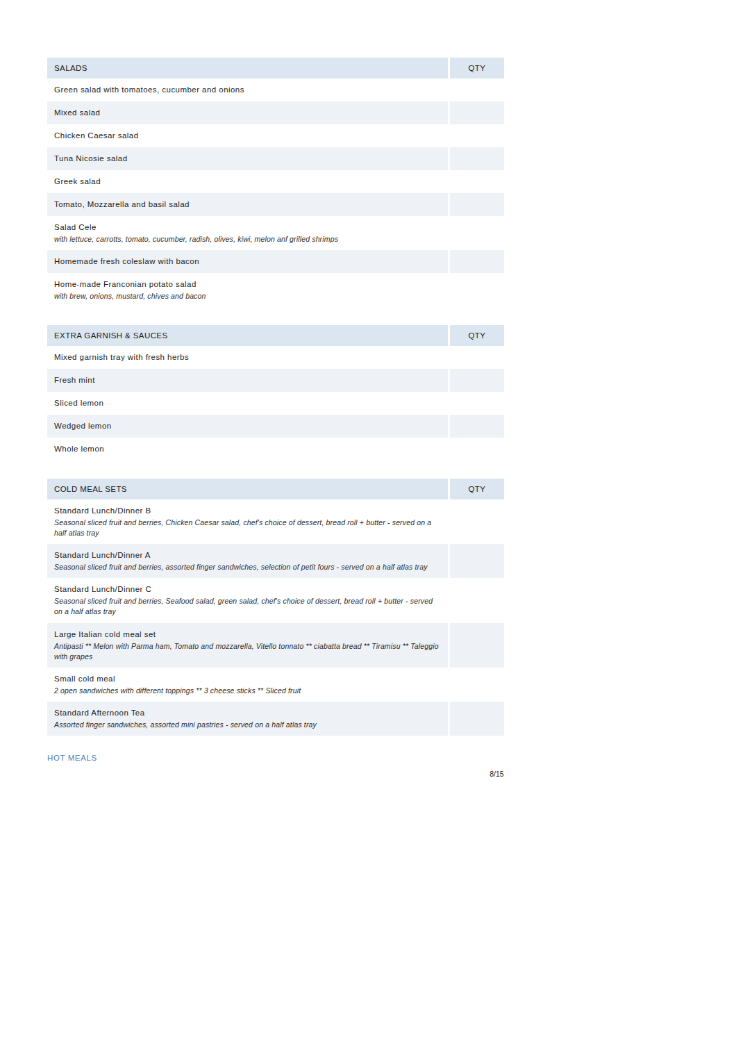| SALADS | QTY |
| --- | --- |
| Green salad with tomatoes, cucumber and onions | |
| Mixed salad | |
| Chicken Caesar salad | |
| Tuna Nicosie salad | |
| Greek salad | |
| Tomato, Mozzarella and basil salad | |
| Salad Cele with lettuce, carrotts, tomato, cucumber, radish, olives, kiwi, melon anf grilled shrimps | |
| Homemade fresh coleslaw with bacon | |
| Home-made Franconian potato salad with brew, onions, mustard, chives and bacon | |
| EXTRA GARNISH & SAUCES | QTY |
| --- | --- |
| Mixed garnish tray with fresh herbs | |
| Fresh mint | |
| Sliced lemon | |
| Wedged lemon | |
| Whole lemon | |
| COLD MEAL SETS | QTY |
| --- | --- |
| Standard Lunch/Dinner B Seasonal sliced fruit and berries, Chicken Caesar salad, chef's choice of dessert, bread roll + butter - served on a half atlas tray | |
| Standard Lunch/Dinner A Seasonal sliced fruit and berries, assorted finger sandwiches, selection of petit fours - served on a half atlas tray | |
| Standard Lunch/Dinner C Seasonal sliced fruit and berries, Seafood salad, green salad, chef's choice of dessert, bread roll + butter - served on a half atlas tray | |
| Large Italian cold meal set Antipasti ** Melon with Parma ham, Tomato and mozzarella, Vitello tonnato ** ciabatta bread ** Tiramisu ** Taleggio with grapes | |
| Small cold meal 2 open sandwiches with different toppings ** 3 cheese sticks ** Sliced fruit | |
| Standard Afternoon Tea Assorted finger sandwiches, assorted mini pastries - served on a half atlas tray | |
HOT MEALS
8/15